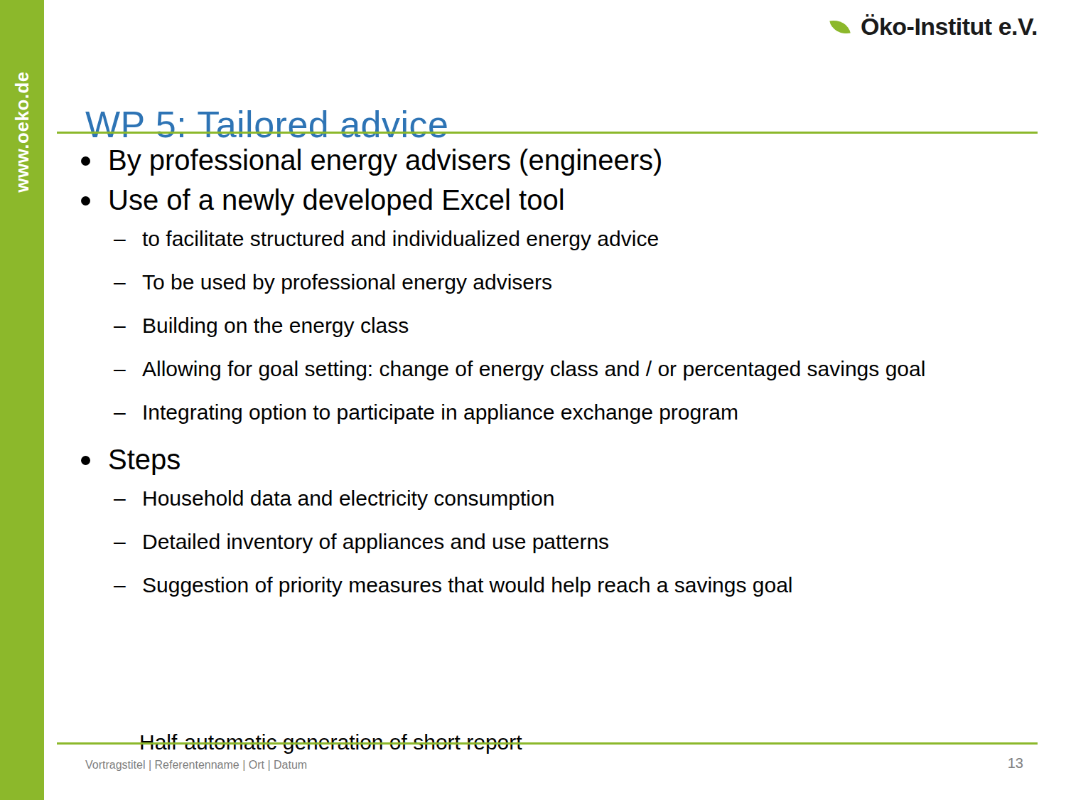www.oeko.de
Öko-Institut e.V.
WP 5: Tailored advice
By professional energy advisers (engineers)
Use of a newly developed Excel tool
to facilitate structured and individualized energy advice
To be used by professional energy advisers
Building on the energy class
Allowing for goal setting: change of energy class and / or percentaged savings goal
Integrating option to participate in appliance exchange program
Steps
Household data and electricity consumption
Detailed inventory of appliances and use patterns
Suggestion of priority measures that would help reach a savings goal
Half-automatic generation of short report
Vortragstitel | Referentenname | Ort | Datum
13